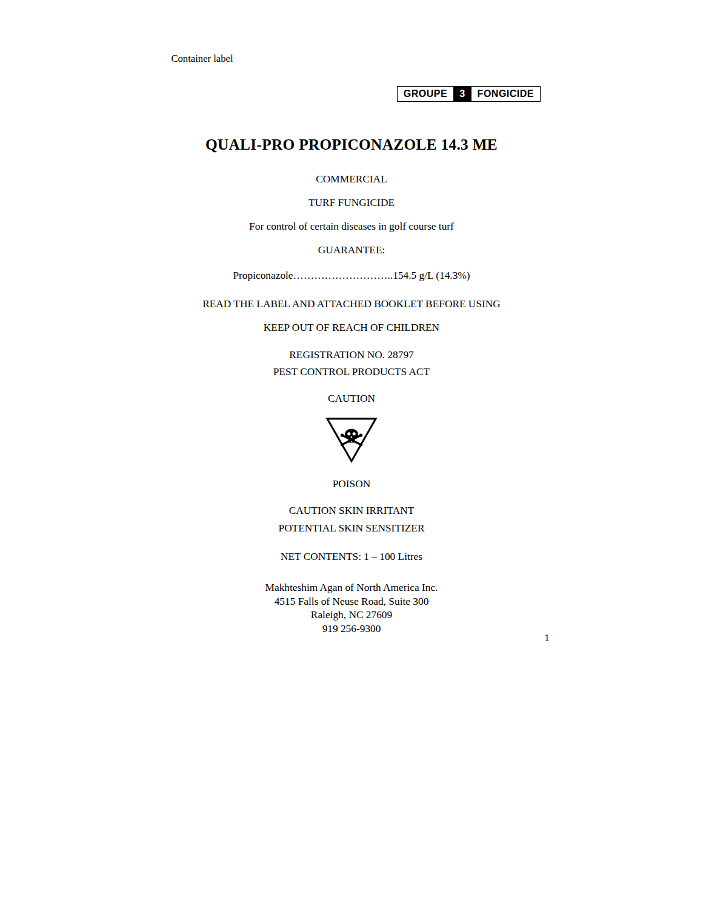Container label
GROUPE 3 FONGICIDE
QUALI-PRO PROPICONAZOLE 14.3 ME
COMMERCIAL
TURF FUNGICIDE
For control of certain diseases in golf course turf
GUARANTEE:
Propiconazole………………………..154.5 g/L (14.3%)
READ THE LABEL AND ATTACHED BOOKLET BEFORE USING
KEEP OUT OF REACH OF CHILDREN
REGISTRATION NO. 28797
PEST CONTROL PRODUCTS ACT
CAUTION
POISON
CAUTION SKIN IRRITANT
POTENTIAL SKIN SENSITIZER
NET CONTENTS: 1 – 100 Litres
Makhteshim Agan of North America Inc.
4515 Falls of Neuse Road, Suite 300
Raleigh, NC 27609
919 256-9300
1